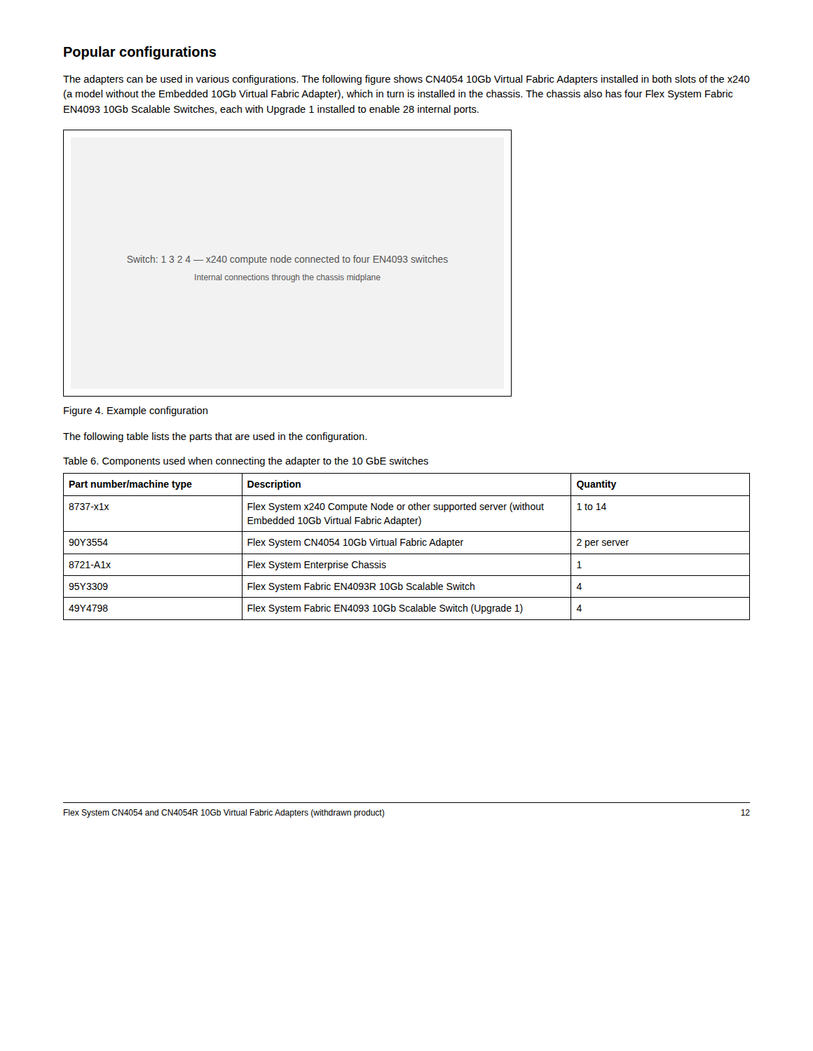Popular configurations
The adapters can be used in various configurations. The following figure shows CN4054 10Gb Virtual Fabric Adapters installed in both slots of the x240 (a model without the Embedded 10Gb Virtual Fabric Adapter), which in turn is installed in the chassis. The chassis also has four Flex System Fabric EN4093 10Gb Scalable Switches, each with Upgrade 1 installed to enable 28 internal ports.
Figure 4. Example configuration
The following table lists the parts that are used in the configuration.
Table 6. Components used when connecting the adapter to the 10 GbE switches
| Part number/machine type | Description | Quantity |
| --- | --- | --- |
| 8737-x1x | Flex System x240 Compute Node or other supported server (without Embedded 10Gb Virtual Fabric Adapter) | 1 to 14 |
| 90Y3554 | Flex System CN4054 10Gb Virtual Fabric Adapter | 2 per server |
| 8721-A1x | Flex System Enterprise Chassis | 1 |
| 95Y3309 | Flex System Fabric EN4093R 10Gb Scalable Switch | 4 |
| 49Y4798 | Flex System Fabric EN4093 10Gb Scalable Switch (Upgrade 1) | 4 |
Flex System CN4054 and CN4054R 10Gb Virtual Fabric Adapters (withdrawn product) 12